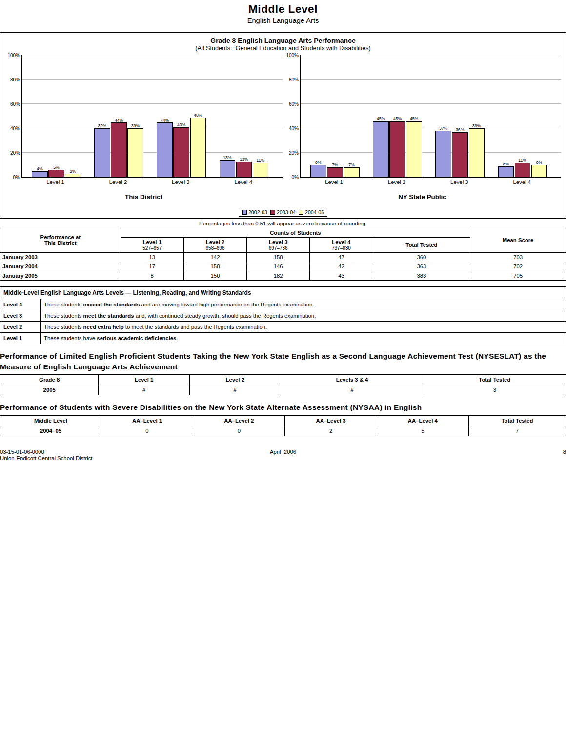Middle Level
English Language Arts
Grade 8 English Language Arts Performance
(All Students: General Education and Students with Disabilities)
| 0% 20% 40% 60% 80% 100% 4% 5% 2% 39% 44% 39% 44% 40% 48% 13% 12% 11% Level 1 Level 2 Level 3 Level 4 This District | 0% 20% 40% 60% 80% 100% 9% 7% 7% 45% 45% 45% 37% 36% 39% 8% 11% 9% Level 1 Level 2 Level 3 Level 4 NY State Public |
| 2002-03 2003-04 2004-05 |
Percentages less than 0.51 will appear as zero because of rounding.
| Performance at This District | Counts of Students | Mean Score |
| --- | --- | --- |
| Level 1 527–657 | Level 2 658–696 | Level 3 697–736 | Level 4 737–830 | Total Tested |
| January 2003 | 13 | 142 | 158 | 47 | 360 | 703 |
| January 2004 | 17 | 158 | 146 | 42 | 363 | 702 |
| January 2005 | 8 | 150 | 182 | 43 | 383 | 705 |
| Middle-Level English Language Arts Levels — Listening, Reading, and Writing Standards |
| --- |
| Level 4 | These students exceed the standards and are moving toward high performance on the Regents examination. |
| Level 3 | These students meet the standards and, with continued steady growth, should pass the Regents examination. |
| Level 2 | These students need extra help to meet the standards and pass the Regents examination. |
| Level 1 | These students have serious academic deficiencies . |
Performance of Limited English Proficient Students Taking the New York State English as a Second Language Achievement Test (NYSESLAT) as the Measure of English Language Arts Achievement
| Grade 8 | Level 1 | Level 2 | Levels 3 & 4 | Total Tested |
| --- | --- | --- | --- | --- |
| 2005 | # | # | # | 3 |
Performance of Students with Severe Disabilities on the New York State Alternate Assessment (NYSAA) in English
| Middle Level | AA–Level 1 | AA–Level 2 | AA–Level 3 | AA–Level 4 | Total Tested |
| --- | --- | --- | --- | --- | --- |
| 2004–05 | 0 | 0 | 2 | 5 | 7 |
03-15-01-06-0000 April 2006 8
Union-Endicott Central School District